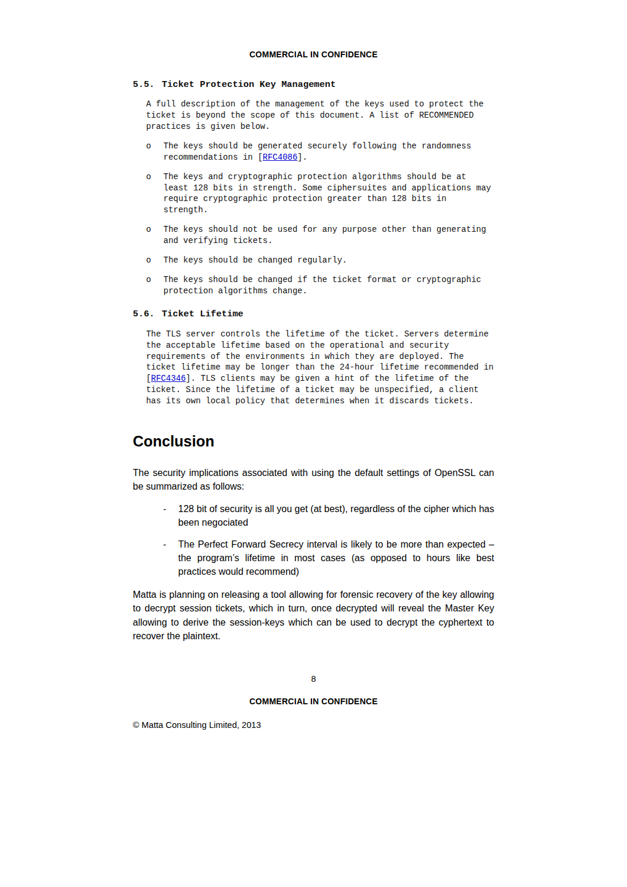COMMERCIAL IN CONFIDENCE
5.5. Ticket Protection Key Management
A full description of the management of the keys used to protect the ticket is beyond the scope of this document. A list of RECOMMENDED practices is given below.
The keys should be generated securely following the randomness recommendations in [RFC4086].
The keys and cryptographic protection algorithms should be at least 128 bits in strength. Some ciphersuites and applications may require cryptographic protection greater than 128 bits in strength.
The keys should not be used for any purpose other than generating and verifying tickets.
The keys should be changed regularly.
The keys should be changed if the ticket format or cryptographic protection algorithms change.
5.6. Ticket Lifetime
The TLS server controls the lifetime of the ticket. Servers determine the acceptable lifetime based on the operational and security requirements of the environments in which they are deployed. The ticket lifetime may be longer than the 24-hour lifetime recommended in [RFC4346]. TLS clients may be given a hint of the lifetime of the ticket. Since the lifetime of a ticket may be unspecified, a client has its own local policy that determines when it discards tickets.
Conclusion
The security implications associated with using the default settings of OpenSSL can be summarized as follows:
128 bit of security is all you get (at best), regardless of the cipher which has been negociated
The Perfect Forward Secrecy interval is likely to be more than expected – the program’s lifetime in most cases (as opposed to hours like best practices would recommend)
Matta is planning on releasing a tool allowing for forensic recovery of the key allowing to decrypt session tickets, which in turn, once decrypted will reveal the Master Key allowing to derive the session-keys which can be used to decrypt the cyphertext to recover the plaintext.
8
COMMERCIAL IN CONFIDENCE
© Matta Consulting Limited, 2013